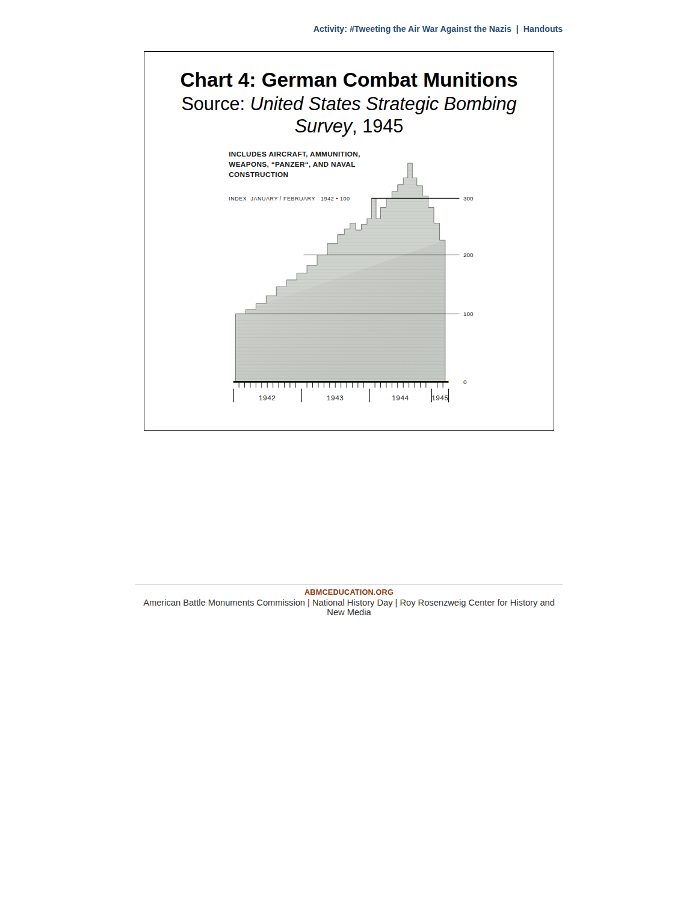Activity: #Tweeting the Air War Against the Nazis | Handouts
Chart 4: German Combat Munitions
Source: United States Strategic Bombing Survey, 1945
INCLUDES AIRCRAFT, AMMUNITION, WEAPONS, “PANZER“, AND NAVAL CONSTRUCTION INDEX JANUARY / FEBRUARY 1942 • 100 300 200 100 0 1942 1943 1944 1945
ABMCEDUCATION.ORG
American Battle Monuments Commission | National History Day | Roy Rosenzweig Center for History and New Media